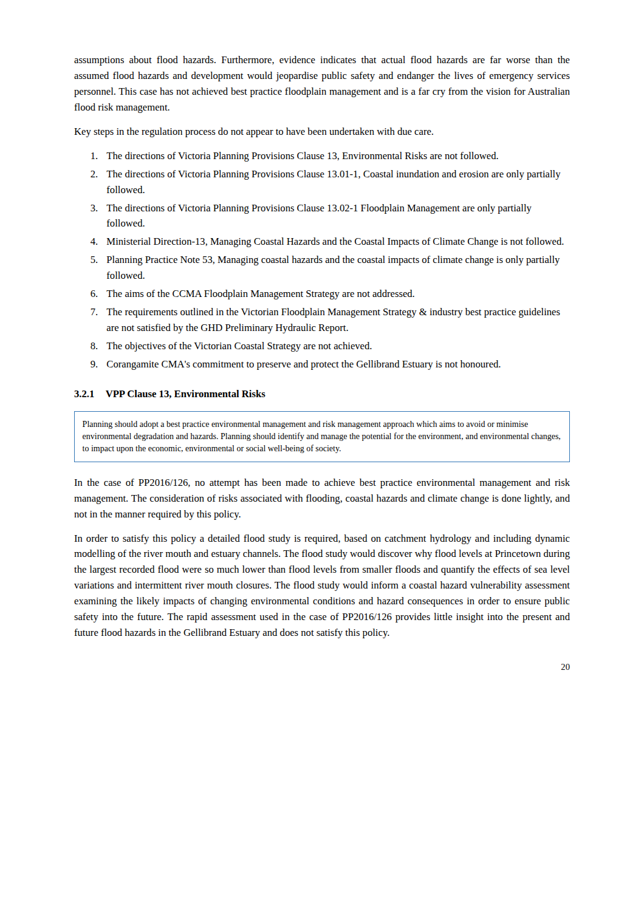assumptions about flood hazards. Furthermore, evidence indicates that actual flood hazards are far worse than the assumed flood hazards and development would jeopardise public safety and endanger the lives of emergency services personnel. This case has not achieved best practice floodplain management and is a far cry from the vision for Australian flood risk management.
Key steps in the regulation process do not appear to have been undertaken with due care.
The directions of Victoria Planning Provisions Clause 13, Environmental Risks are not followed.
The directions of Victoria Planning Provisions Clause 13.01-1, Coastal inundation and erosion are only partially followed.
The directions of Victoria Planning Provisions Clause 13.02-1 Floodplain Management are only partially followed.
Ministerial Direction-13, Managing Coastal Hazards and the Coastal Impacts of Climate Change is not followed.
Planning Practice Note 53, Managing coastal hazards and the coastal impacts of climate change is only partially followed.
The aims of the CCMA Floodplain Management Strategy are not addressed.
The requirements outlined in the Victorian Floodplain Management Strategy & industry best practice guidelines are not satisfied by the GHD Preliminary Hydraulic Report.
The objectives of the Victorian Coastal Strategy are not achieved.
Corangamite CMA's commitment to preserve and protect the Gellibrand Estuary is not honoured.
3.2.1 VPP Clause 13, Environmental Risks
Planning should adopt a best practice environmental management and risk management approach which aims to avoid or minimise environmental degradation and hazards. Planning should identify and manage the potential for the environment, and environmental changes, to impact upon the economic, environmental or social well-being of society.
In the case of PP2016/126, no attempt has been made to achieve best practice environmental management and risk management. The consideration of risks associated with flooding, coastal hazards and climate change is done lightly, and not in the manner required by this policy.
In order to satisfy this policy a detailed flood study is required, based on catchment hydrology and including dynamic modelling of the river mouth and estuary channels. The flood study would discover why flood levels at Princetown during the largest recorded flood were so much lower than flood levels from smaller floods and quantify the effects of sea level variations and intermittent river mouth closures. The flood study would inform a coastal hazard vulnerability assessment examining the likely impacts of changing environmental conditions and hazard consequences in order to ensure public safety into the future. The rapid assessment used in the case of PP2016/126 provides little insight into the present and future flood hazards in the Gellibrand Estuary and does not satisfy this policy.
20